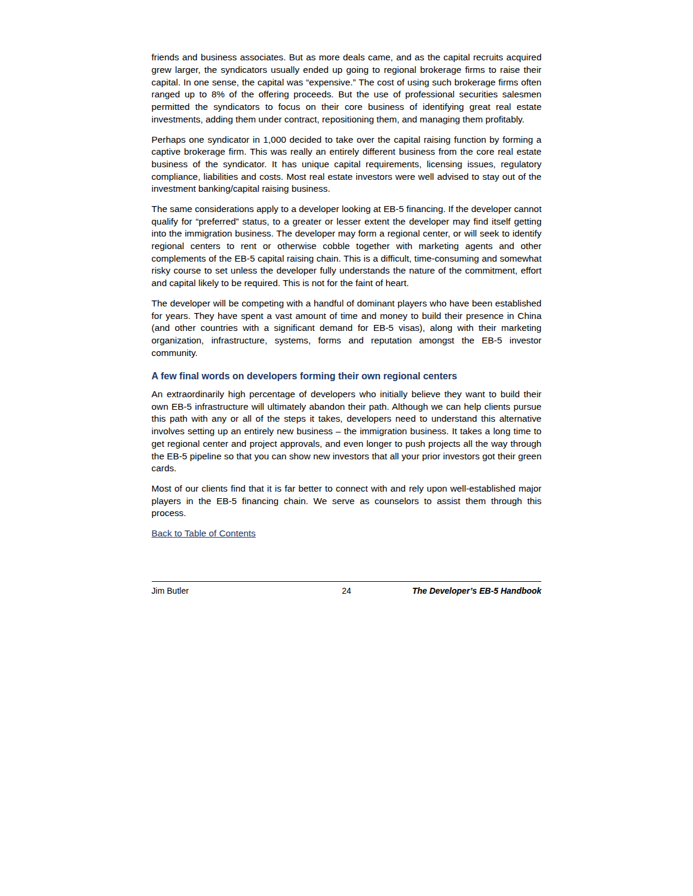friends and business associates. But as more deals came, and as the capital recruits acquired grew larger, the syndicators usually ended up going to regional brokerage firms to raise their capital. In one sense, the capital was “expensive.” The cost of using such brokerage firms often ranged up to 8% of the offering proceeds. But the use of professional securities salesmen permitted the syndicators to focus on their core business of identifying great real estate investments, adding them under contract, repositioning them, and managing them profitably.
Perhaps one syndicator in 1,000 decided to take over the capital raising function by forming a captive brokerage firm. This was really an entirely different business from the core real estate business of the syndicator. It has unique capital requirements, licensing issues, regulatory compliance, liabilities and costs. Most real estate investors were well advised to stay out of the investment banking/capital raising business.
The same considerations apply to a developer looking at EB-5 financing. If the developer cannot qualify for “preferred” status, to a greater or lesser extent the developer may find itself getting into the immigration business. The developer may form a regional center, or will seek to identify regional centers to rent or otherwise cobble together with marketing agents and other complements of the EB-5 capital raising chain. This is a difficult, time-consuming and somewhat risky course to set unless the developer fully understands the nature of the commitment, effort and capital likely to be required. This is not for the faint of heart.
The developer will be competing with a handful of dominant players who have been established for years. They have spent a vast amount of time and money to build their presence in China (and other countries with a significant demand for EB-5 visas), along with their marketing organization, infrastructure, systems, forms and reputation amongst the EB-5 investor community.
A few final words on developers forming their own regional centers
An extraordinarily high percentage of developers who initially believe they want to build their own EB-5 infrastructure will ultimately abandon their path. Although we can help clients pursue this path with any or all of the steps it takes, developers need to understand this alternative involves setting up an entirely new business – the immigration business. It takes a long time to get regional center and project approvals, and even longer to push projects all the way through the EB-5 pipeline so that you can show new investors that all your prior investors got their green cards.
Most of our clients find that it is far better to connect with and rely upon well-established major players in the EB-5 financing chain. We serve as counselors to assist them through this process.
Back to Table of Contents
Jim Butler
24
The Developer’s EB-5 Handbook